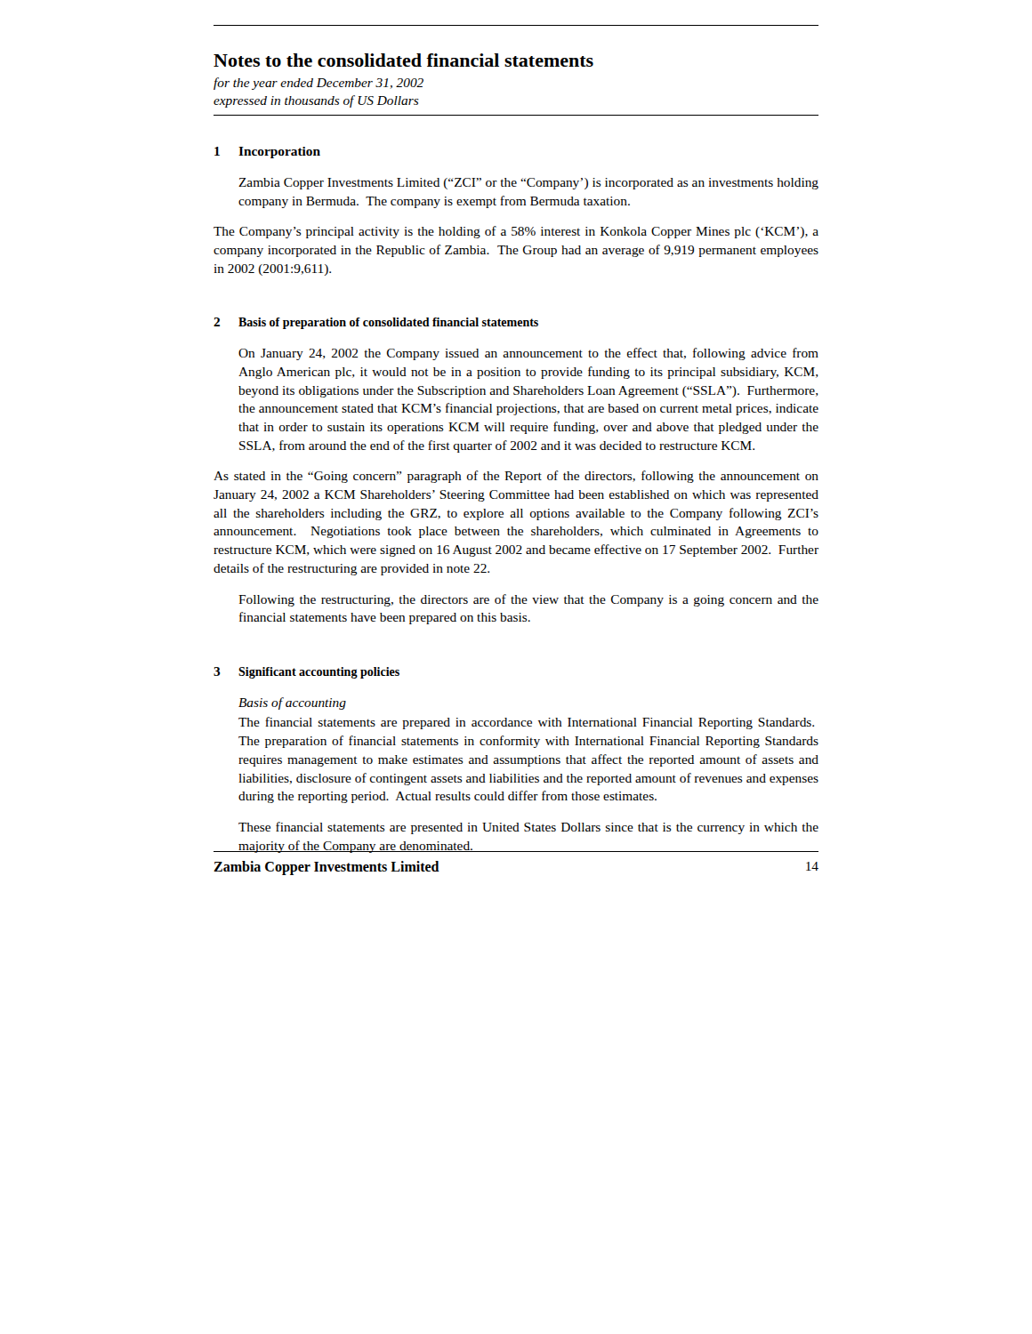Notes to the consolidated financial statements
for the year ended December 31, 2002
expressed in thousands of US Dollars
1 Incorporation
Zambia Copper Investments Limited (“ZCI” or the “Company’) is incorporated as an investments holding company in Bermuda. The company is exempt from Bermuda taxation.
The Company’s principal activity is the holding of a 58% interest in Konkola Copper Mines plc (‘KCM’), a company incorporated in the Republic of Zambia. The Group had an average of 9,919 permanent employees in 2002 (2001:9,611).
2 Basis of preparation of consolidated financial statements
On January 24, 2002 the Company issued an announcement to the effect that, following advice from Anglo American plc, it would not be in a position to provide funding to its principal subsidiary, KCM, beyond its obligations under the Subscription and Shareholders Loan Agreement (“SSLA”). Furthermore, the announcement stated that KCM’s financial projections, that are based on current metal prices, indicate that in order to sustain its operations KCM will require funding, over and above that pledged under the SSLA, from around the end of the first quarter of 2002 and it was decided to restructure KCM.
As stated in the “Going concern” paragraph of the Report of the directors, following the announcement on January 24, 2002 a KCM Shareholders’ Steering Committee had been established on which was represented all the shareholders including the GRZ, to explore all options available to the Company following ZCI’s announcement. Negotiations took place between the shareholders, which culminated in Agreements to restructure KCM, which were signed on 16 August 2002 and became effective on 17 September 2002. Further details of the restructuring are provided in note 22.
Following the restructuring, the directors are of the view that the Company is a going concern and the financial statements have been prepared on this basis.
3 Significant accounting policies
Basis of accounting
The financial statements are prepared in accordance with International Financial Reporting Standards. The preparation of financial statements in conformity with International Financial Reporting Standards requires management to make estimates and assumptions that affect the reported amount of assets and liabilities, disclosure of contingent assets and liabilities and the reported amount of revenues and expenses during the reporting period. Actual results could differ from those estimates.
These financial statements are presented in United States Dollars since that is the currency in which the majority of the Company are denominated.
Zambia Copper Investments Limited 14